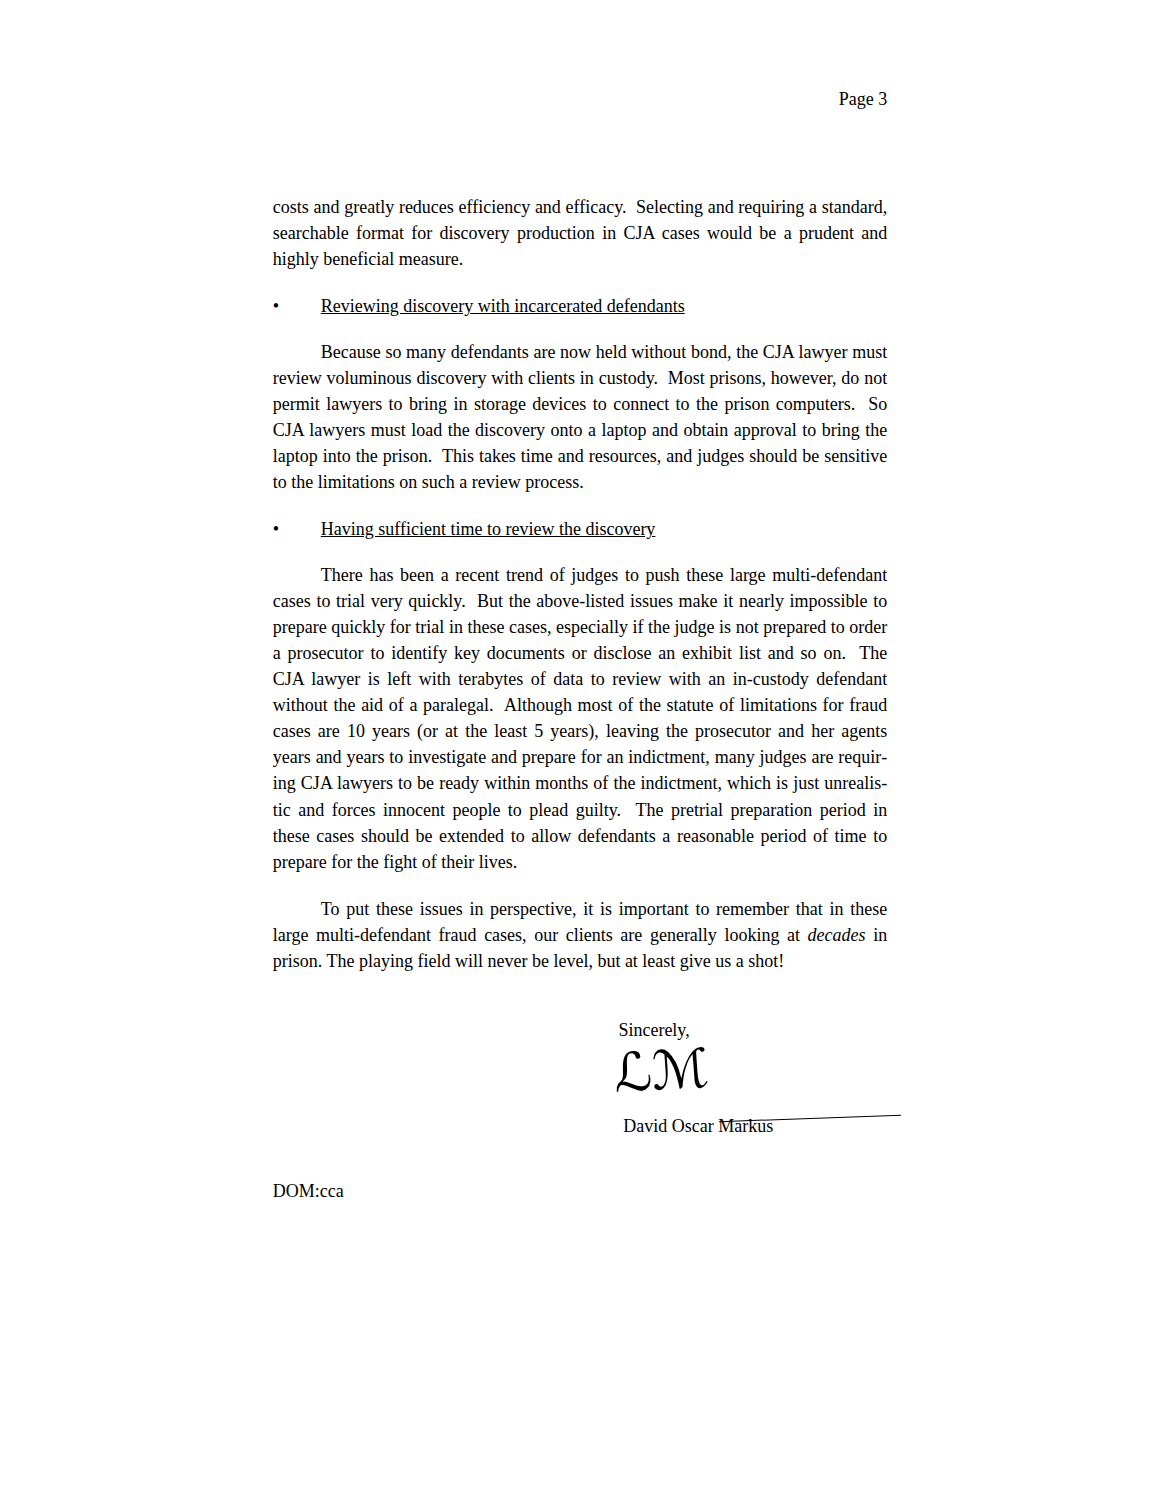Page 3
costs and greatly reduces efficiency and efficacy. Selecting and requiring a standard, searchable format for discovery production in CJA cases would be a prudent and highly beneficial measure.
• Reviewing discovery with incarcerated defendants
Because so many defendants are now held without bond, the CJA lawyer must review voluminous discovery with clients in custody. Most prisons, however, do not permit lawyers to bring in storage devices to connect to the prison computers. So CJA lawyers must load the discovery onto a laptop and obtain approval to bring the laptop into the prison. This takes time and resources, and judges should be sensitive to the limitations on such a review process.
• Having sufficient time to review the discovery
There has been a recent trend of judges to push these large multi-defendant cases to trial very quickly. But the above-listed issues make it nearly impossible to prepare quickly for trial in these cases, especially if the judge is not prepared to order a prosecutor to identify key documents or disclose an exhibit list and so on. The CJA lawyer is left with terabytes of data to review with an in-custody defendant without the aid of a paralegal. Although most of the statute of limitations for fraud cases are 10 years (or at the least 5 years), leaving the prosecutor and her agents years and years to investigate and prepare for an indictment, many judges are requiring CJA lawyers to be ready within months of the indictment, which is just unrealistic and forces innocent people to plead guilty. The pretrial preparation period in these cases should be extended to allow defendants a reasonable period of time to prepare for the fight of their lives.
To put these issues in perspective, it is important to remember that in these large multi-defendant fraud cases, our clients are generally looking at decades in prison. The playing field will never be level, but at least give us a shot!
Sincerely,
ℒℳ
David Oscar Markus
DOM:cca